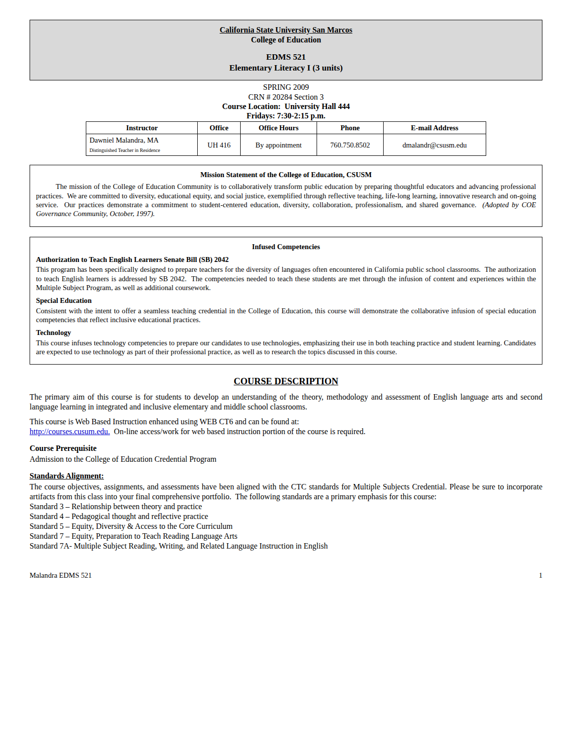California State University San Marcos
College of Education
EDMS 521
Elementary Literacy I (3 units)
SPRING 2009
CRN # 20284 Section 3
Course Location: University Hall 444
Fridays: 7:30-2:15 p.m.
| Instructor | Office | Office Hours | Phone | E-mail Address |
| --- | --- | --- | --- | --- |
| Dawniel Malandra, MA Distinguished Teacher in Residence | UH 416 | By appointment | 760.750.8502 | dmalandr@csusm.edu |
Mission Statement of the College of Education, CSUSM
The mission of the College of Education Community is to collaboratively transform public education by preparing thoughtful educators and advancing professional practices. We are committed to diversity, educational equity, and social justice, exemplified through reflective teaching, life-long learning, innovative research and on-going service. Our practices demonstrate a commitment to student-centered education, diversity, collaboration, professionalism, and shared governance. (Adopted by COE Governance Community, October, 1997).
Infused Competencies
Authorization to Teach English Learners Senate Bill (SB) 2042
This program has been specifically designed to prepare teachers for the diversity of languages often encountered in California public school classrooms. The authorization to teach English learners is addressed by SB 2042. The competencies needed to teach these students are met through the infusion of content and experiences within the Multiple Subject Program, as well as additional coursework.
Special Education
Consistent with the intent to offer a seamless teaching credential in the College of Education, this course will demonstrate the collaborative infusion of special education competencies that reflect inclusive educational practices.
Technology
This course infuses technology competencies to prepare our candidates to use technologies, emphasizing their use in both teaching practice and student learning. Candidates are expected to use technology as part of their professional practice, as well as to research the topics discussed in this course.
COURSE DESCRIPTION
The primary aim of this course is for students to develop an understanding of the theory, methodology and assessment of English language arts and second language learning in integrated and inclusive elementary and middle school classrooms.
This course is Web Based Instruction enhanced using WEB CT6 and can be found at:
http://courses.cusum.edu. On-line access/work for web based instruction portion of the course is required.
Course Prerequisite
Admission to the College of Education Credential Program
Standards Alignment:
The course objectives, assignments, and assessments have been aligned with the CTC standards for Multiple Subjects Credential. Please be sure to incorporate artifacts from this class into your final comprehensive portfolio. The following standards are a primary emphasis for this course:
Standard 3 – Relationship between theory and practice
Standard 4 – Pedagogical thought and reflective practice
Standard 5 – Equity, Diversity & Access to the Core Curriculum
Standard 7 – Equity, Preparation to Teach Reading Language Arts
Standard 7A- Multiple Subject Reading, Writing, and Related Language Instruction in English
Malandra EDMS 521 1